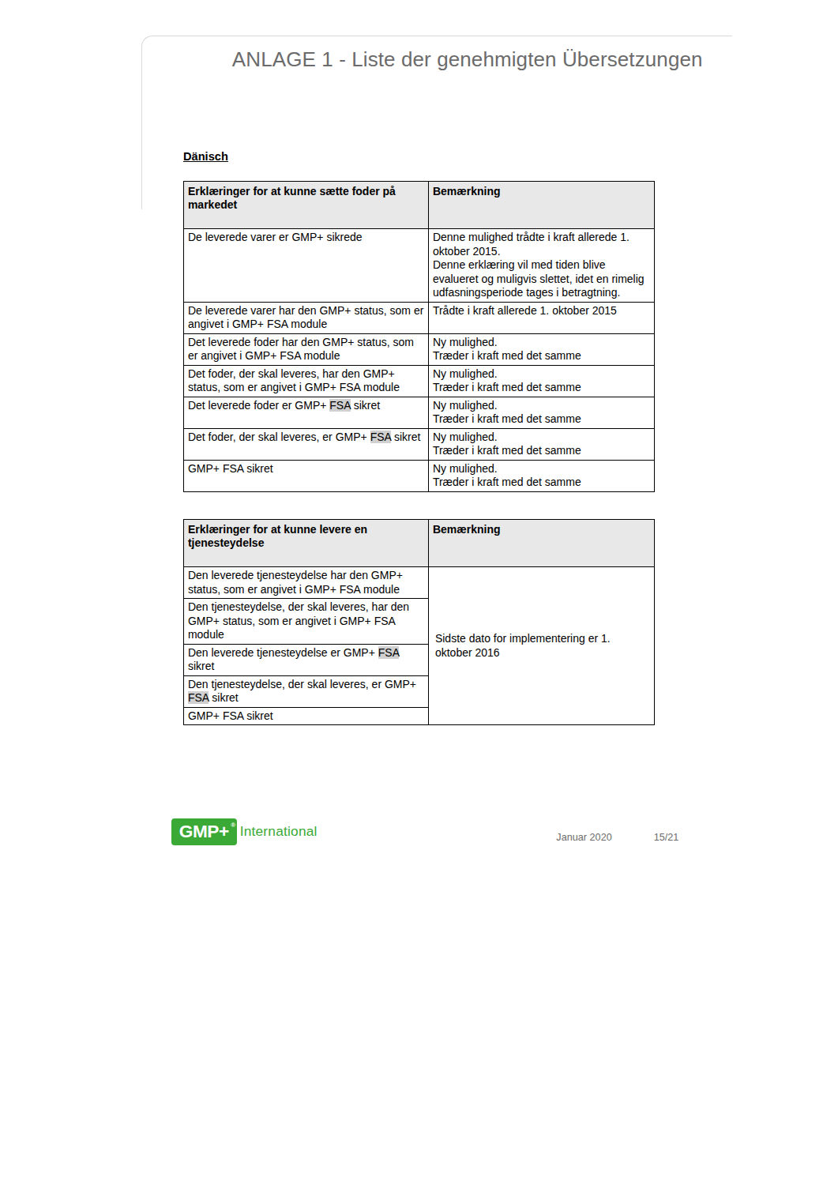ANLAGE 1 - Liste der genehmigten Übersetzungen
Dänisch
| Erklæringer for at kunne sætte foder på markedet | Bemærkning |
| --- | --- |
| De leverede varer er GMP+ sikrede | Denne mulighed trådte i kraft allerede 1. oktober 2015. Denne erklæring vil med tiden blive evalueret og muligvis slettet, idet en rimelig udfasningsperiode tages i betragtning. |
| De leverede varer har den GMP+ status, som er angivet i GMP+ FSA module | Trådte i kraft allerede 1. oktober 2015 |
| Det leverede foder har den GMP+ status, som er angivet i GMP+ FSA module | Ny mulighed. Træder i kraft med det samme |
| Det foder, der skal leveres, har den GMP+ status, som er angivet i GMP+ FSA module | Ny mulighed. Træder i kraft med det samme |
| Det leverede foder er GMP+ FSA sikret | Ny mulighed. Træder i kraft med det samme |
| Det foder, der skal leveres, er GMP+ FSA sikret | Ny mulighed. Træder i kraft med det samme |
| GMP+ FSA sikret | Ny mulighed. Træder i kraft med det samme |
| Erklæringer for at kunne levere en tjenesteydelse | Bemærkning |
| --- | --- |
| Den leverede tjenesteydelse har den GMP+ status, som er angivet i GMP+ FSA module | Sidste dato for implementering er 1. oktober 2016 |
| Den tjenesteydelse, der skal leveres, har den GMP+ status, som er angivet i GMP+ FSA module |
| Den leverede tjenesteydelse er GMP+ FSA sikret |
| Den tjenesteydelse, der skal leveres, er GMP+ FSA sikret |
| GMP+ FSA sikret |
GMP+® International
Januar 2020 15/21